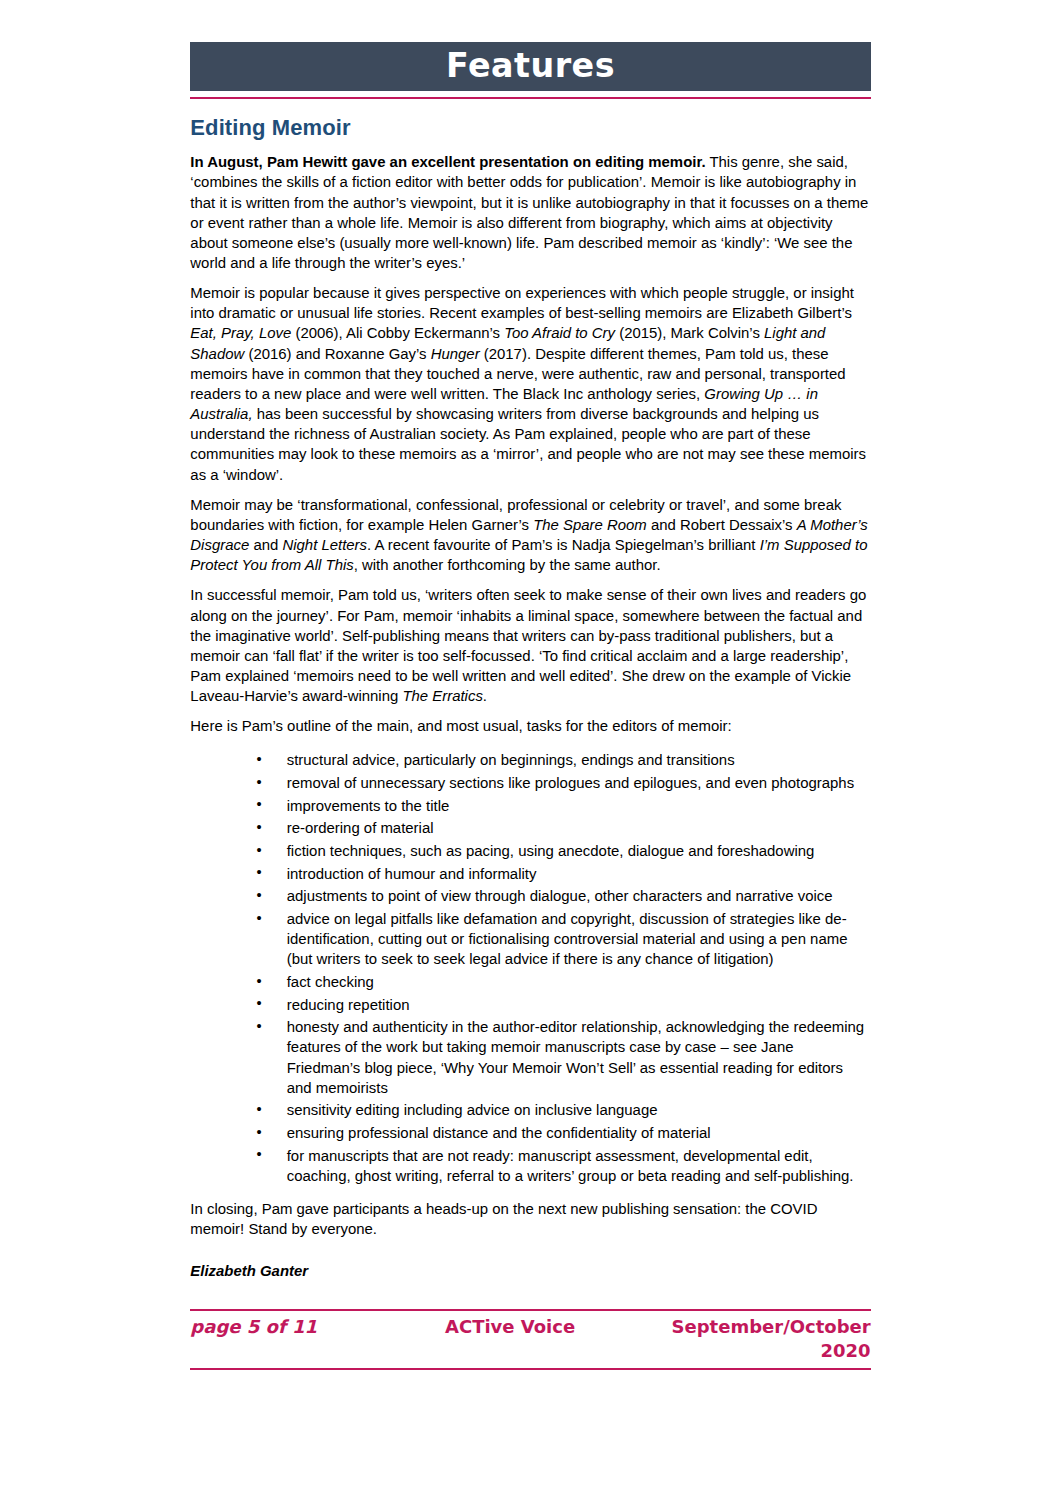Features
Editing Memoir
In August, Pam Hewitt gave an excellent presentation on editing memoir. This genre, she said, ‘combines the skills of a fiction editor with better odds for publication’. Memoir is like autobiography in that it is written from the author’s viewpoint, but it is unlike autobiography in that it focusses on a theme or event rather than a whole life. Memoir is also different from biography, which aims at objectivity about someone else’s (usually more well-known) life. Pam described memoir as ‘kindly’: ‘We see the world and a life through the writer’s eyes.’
Memoir is popular because it gives perspective on experiences with which people struggle, or insight into dramatic or unusual life stories. Recent examples of best-selling memoirs are Elizabeth Gilbert’s Eat, Pray, Love (2006), Ali Cobby Eckermann’s Too Afraid to Cry (2015), Mark Colvin’s Light and Shadow (2016) and Roxanne Gay’s Hunger (2017). Despite different themes, Pam told us, these memoirs have in common that they touched a nerve, were authentic, raw and personal, transported readers to a new place and were well written. The Black Inc anthology series, Growing Up … in Australia, has been successful by showcasing writers from diverse backgrounds and helping us understand the richness of Australian society. As Pam explained, people who are part of these communities may look to these memoirs as a ‘mirror’, and people who are not may see these memoirs as a ‘window’.
Memoir may be ‘transformational, confessional, professional or celebrity or travel’, and some break boundaries with fiction, for example Helen Garner’s The Spare Room and Robert Dessaix’s A Mother’s Disgrace and Night Letters. A recent favourite of Pam’s is Nadja Spiegelman’s brilliant I’m Supposed to Protect You from All This, with another forthcoming by the same author.
In successful memoir, Pam told us, ‘writers often seek to make sense of their own lives and readers go along on the journey’. For Pam, memoir ‘inhabits a liminal space, somewhere between the factual and the imaginative world’. Self-publishing means that writers can by-pass traditional publishers, but a memoir can ‘fall flat’ if the writer is too self-focussed. ‘To find critical acclaim and a large readership’, Pam explained ‘memoirs need to be well written and well edited’. She drew on the example of Vickie Laveau-Harvie’s award-winning The Erratics.
Here is Pam’s outline of the main, and most usual, tasks for the editors of memoir:
structural advice, particularly on beginnings, endings and transitions
removal of unnecessary sections like prologues and epilogues, and even photographs
improvements to the title
re-ordering of material
fiction techniques, such as pacing, using anecdote, dialogue and foreshadowing
introduction of humour and informality
adjustments to point of view through dialogue, other characters and narrative voice
advice on legal pitfalls like defamation and copyright, discussion of strategies like de-identification, cutting out or fictionalising controversial material and using a pen name (but writers to seek to seek legal advice if there is any chance of litigation)
fact checking
reducing repetition
honesty and authenticity in the author-editor relationship, acknowledging the redeeming features of the work but taking memoir manuscripts case by case – see Jane Friedman’s blog piece, ‘Why Your Memoir Won’t Sell’ as essential reading for editors and memoirists
sensitivity editing including advice on inclusive language
ensuring professional distance and the confidentiality of material
for manuscripts that are not ready: manuscript assessment, developmental edit, coaching, ghost writing, referral to a writers’ group or beta reading and self-publishing.
In closing, Pam gave participants a heads-up on the next new publishing sensation: the COVID memoir! Stand by everyone.
Elizabeth Ganter
page 5 of 11
ACTive Voice
September/October 2020